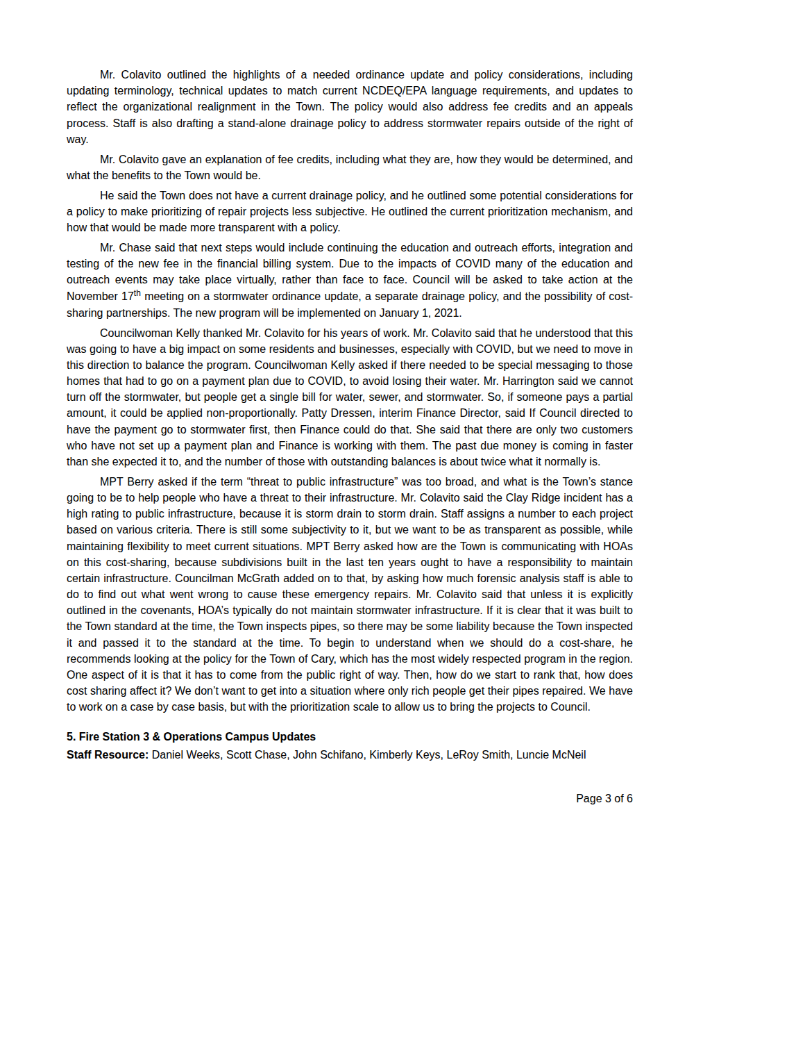Mr. Colavito outlined the highlights of a needed ordinance update and policy considerations, including updating terminology, technical updates to match current NCDEQ/EPA language requirements, and updates to reflect the organizational realignment in the Town. The policy would also address fee credits and an appeals process. Staff is also drafting a stand-alone drainage policy to address stormwater repairs outside of the right of way.
Mr. Colavito gave an explanation of fee credits, including what they are, how they would be determined, and what the benefits to the Town would be.
He said the Town does not have a current drainage policy, and he outlined some potential considerations for a policy to make prioritizing of repair projects less subjective. He outlined the current prioritization mechanism, and how that would be made more transparent with a policy.
Mr. Chase said that next steps would include continuing the education and outreach efforts, integration and testing of the new fee in the financial billing system. Due to the impacts of COVID many of the education and outreach events may take place virtually, rather than face to face. Council will be asked to take action at the November 17th meeting on a stormwater ordinance update, a separate drainage policy, and the possibility of cost-sharing partnerships. The new program will be implemented on January 1, 2021.
Councilwoman Kelly thanked Mr. Colavito for his years of work. Mr. Colavito said that he understood that this was going to have a big impact on some residents and businesses, especially with COVID, but we need to move in this direction to balance the program. Councilwoman Kelly asked if there needed to be special messaging to those homes that had to go on a payment plan due to COVID, to avoid losing their water. Mr. Harrington said we cannot turn off the stormwater, but people get a single bill for water, sewer, and stormwater. So, if someone pays a partial amount, it could be applied non-proportionally. Patty Dressen, interim Finance Director, said If Council directed to have the payment go to stormwater first, then Finance could do that. She said that there are only two customers who have not set up a payment plan and Finance is working with them. The past due money is coming in faster than she expected it to, and the number of those with outstanding balances is about twice what it normally is.
MPT Berry asked if the term “threat to public infrastructure” was too broad, and what is the Town’s stance going to be to help people who have a threat to their infrastructure. Mr. Colavito said the Clay Ridge incident has a high rating to public infrastructure, because it is storm drain to storm drain. Staff assigns a number to each project based on various criteria. There is still some subjectivity to it, but we want to be as transparent as possible, while maintaining flexibility to meet current situations. MPT Berry asked how are the Town is communicating with HOAs on this cost-sharing, because subdivisions built in the last ten years ought to have a responsibility to maintain certain infrastructure. Councilman McGrath added on to that, by asking how much forensic analysis staff is able to do to find out what went wrong to cause these emergency repairs. Mr. Colavito said that unless it is explicitly outlined in the covenants, HOA’s typically do not maintain stormwater infrastructure. If it is clear that it was built to the Town standard at the time, the Town inspects pipes, so there may be some liability because the Town inspected it and passed it to the standard at the time. To begin to understand when we should do a cost-share, he recommends looking at the policy for the Town of Cary, which has the most widely respected program in the region. One aspect of it is that it has to come from the public right of way. Then, how do we start to rank that, how does cost sharing affect it? We don’t want to get into a situation where only rich people get their pipes repaired. We have to work on a case by case basis, but with the prioritization scale to allow us to bring the projects to Council.
5. Fire Station 3 & Operations Campus Updates
Staff Resource: Daniel Weeks, Scott Chase, John Schifano, Kimberly Keys, LeRoy Smith, Luncie McNeil
Page 3 of 6